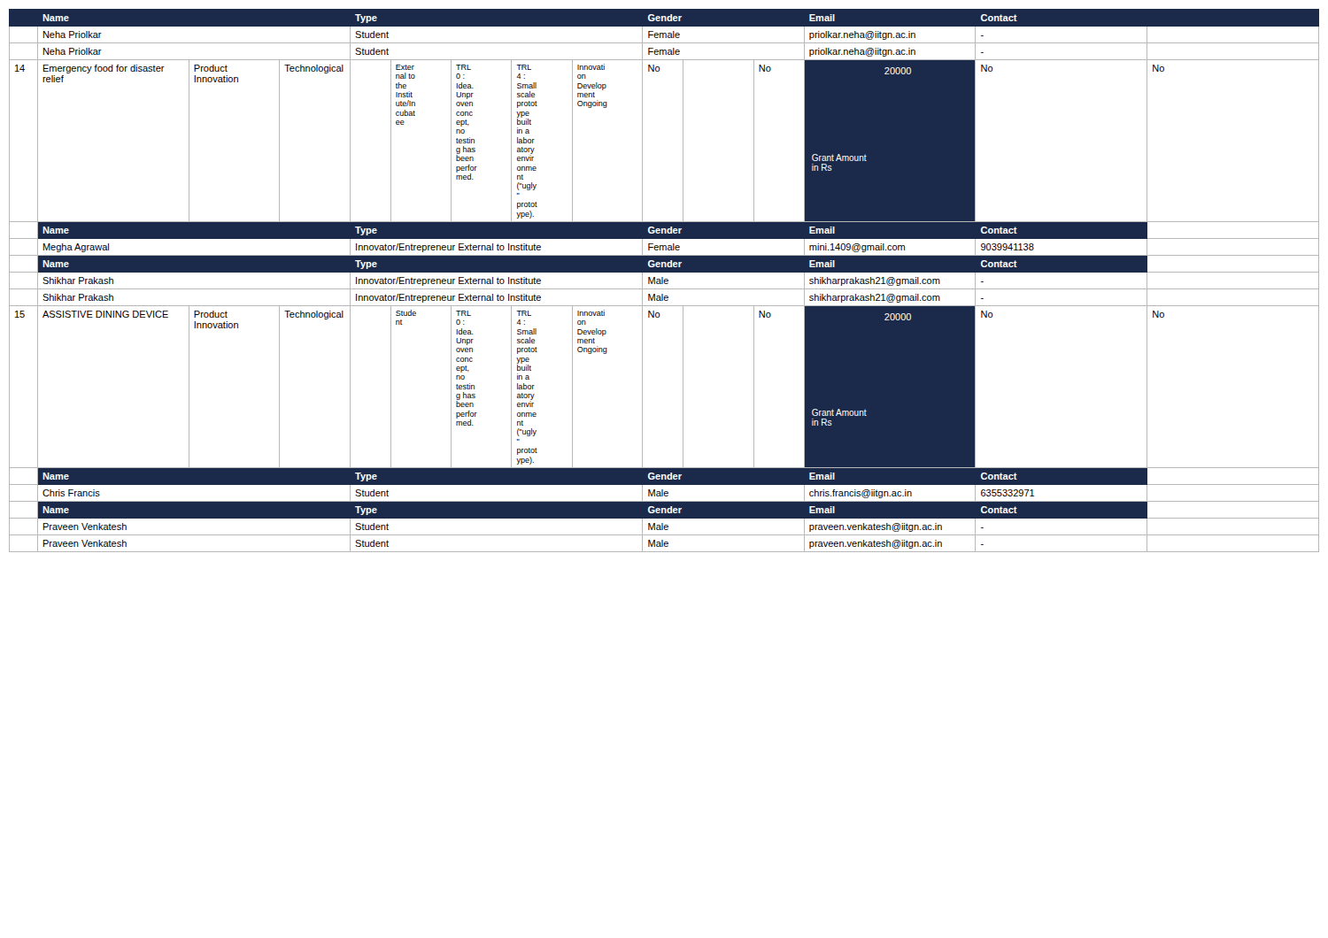| | Name | Type | Gender | Email | Contact | |
| --- | --- | --- | --- | --- | --- | --- |
| | Neha Priolkar | Student | Female | priolkar.neha@iitgn.ac.in | - | |
| | Neha Priolkar | Student | Female | priolkar.neha@iitgn.ac.in | - | |
| 14 | Emergency food for disaster relief | Product Innovation | Technological | | Exter nal to the Instit ute/In cubat ee | TRL 0 : Idea. Unpr oven conc ept, no testin g has been perfor med. | TRL 4 : Small scale protot ype built in a labor atory envir onme nt ("ugly " protot ype). | Innovati on Develop ment Ongoing | No | | No | 20000 Grant Amount in Rs | No | No |
| | Name | Type | Gender | Email | Contact | |
| | Megha Agrawal | Innovator/Entrepreneur External to Institute | Female | mini.1409@gmail.com | 9039941138 | |
| | Name | Type | Gender | Email | Contact | |
| | Shikhar Prakash | Innovator/Entrepreneur External to Institute | Male | shikharprakash21@gmail.com | - | |
| | Shikhar Prakash | Innovator/Entrepreneur External to Institute | Male | shikharprakash21@gmail.com | - | |
| 15 | ASSISTIVE DINING DEVICE | Product Innovation | Technological | | Stude nt | TRL 0 : Idea. Unpr oven conc ept, no testin g has been perfor med. | TRL 4 : Small scale protot ype built in a labor atory envir onme nt ("ugly " protot ype). | Innovati on Develop ment Ongoing | No | | No | 20000 Grant Amount in Rs | No | No |
| | Name | Type | Gender | Email | Contact | |
| | Chris Francis | Student | Male | chris.francis@iitgn.ac.in | 6355332971 | |
| | Name | Type | Gender | Email | Contact | |
| | Praveen Venkatesh | Student | Male | praveen.venkatesh@iitgn.ac.in | - | |
| | Praveen Venkatesh | Student | Male | praveen.venkatesh@iitgn.ac.in | - | |